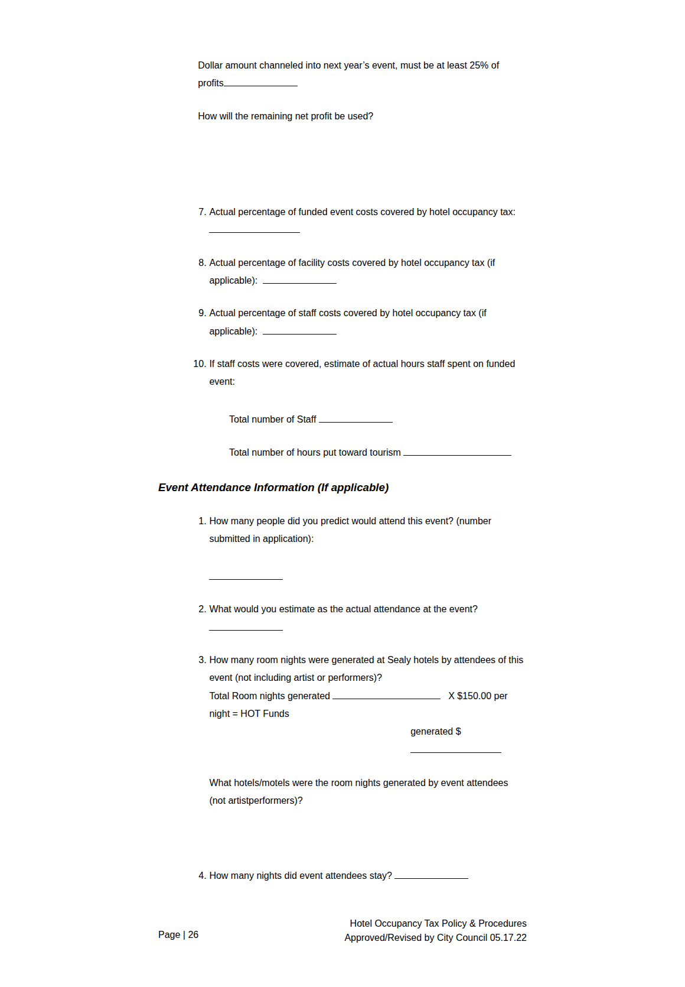Dollar amount channeled into next year’s event, must be at least 25% of profits
How will the remaining net profit be used?
Actual percentage of funded event costs covered by hotel occupancy tax:
Actual percentage of facility costs covered by hotel occupancy tax (if applicable):
Actual percentage of staff costs covered by hotel occupancy tax (if applicable):
If staff costs were covered, estimate of actual hours staff spent on funded event:
Total number of Staff
Total number of hours put toward tourism
Event Attendance Information (If applicable)
How many people did you predict would attend this event? (number submitted in application):
What would you estimate as the actual attendance at the event?
How many room nights were generated at Sealy hotels by attendees of this event (not including artist or performers)?
Total Room nights generated X $150.00 per night = HOT Funds generated $
What hotels/motels were the room nights generated by event attendees (not artistperformers)?
How many nights did event attendees stay?
Page | 26
Hotel Occupancy Tax Policy & Procedures
Approved/Revised by City Council 05.17.22